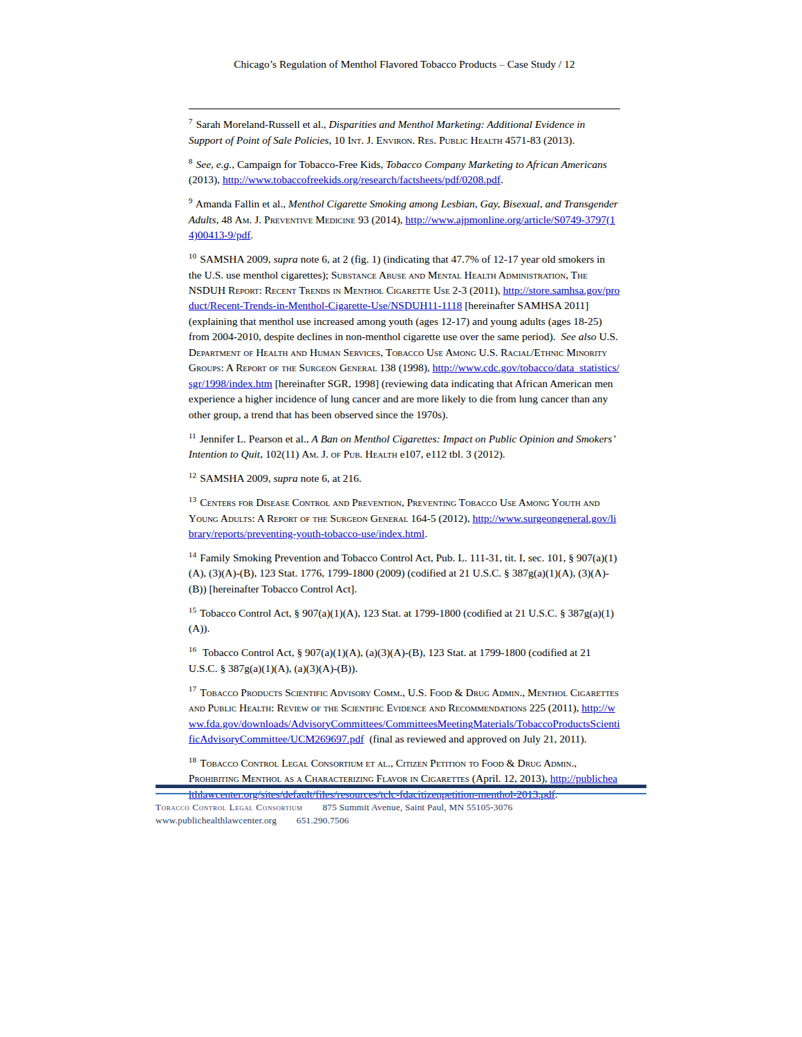Chicago’s Regulation of Menthol Flavored Tobacco Products – Case Study / 12
7 Sarah Moreland-Russell et al., Disparities and Menthol Marketing: Additional Evidence in Support of Point of Sale Policies, 10 Int. J. Environ. Res. Public Health 4571-83 (2013).
8 See, e.g., Campaign for Tobacco-Free Kids, Tobacco Company Marketing to African Americans (2013), http://www.tobaccofreekids.org/research/factsheets/pdf/0208.pdf.
9 Amanda Fallin et al., Menthol Cigarette Smoking among Lesbian, Gay, Bisexual, and Transgender Adults, 48 Am. J. Preventive Medicine 93 (2014), http://www.ajpmonline.org/article/S0749-3797(14)00413-9/pdf.
10 SAMSHA 2009, supra note 6, at 2 (fig. 1) (indicating that 47.7% of 12-17 year old smokers in the U.S. use menthol cigarettes); Substance Abuse and Mental Health Administration, The NSDUH Report: Recent Trends in Menthol Cigarette Use 2-3 (2011), http://store.samhsa.gov/product/Recent-Trends-in-Menthol-Cigarette-Use/NSDUH11-1118 [hereinafter SAMHSA 2011] (explaining that menthol use increased among youth (ages 12-17) and young adults (ages 18-25) from 2004-2010, despite declines in non-menthol cigarette use over the same period). See also U.S. Department of Health and Human Services, Tobacco Use Among U.S. Racial/Ethnic Minority Groups: A Report of the Surgeon General 138 (1998), http://www.cdc.gov/tobacco/data_statistics/sgr/1998/index.htm [hereinafter SGR, 1998] (reviewing data indicating that African American men experience a higher incidence of lung cancer and are more likely to die from lung cancer than any other group, a trend that has been observed since the 1970s).
11 Jennifer L. Pearson et al., A Ban on Menthol Cigarettes: Impact on Public Opinion and Smokers’ Intention to Quit, 102(11) Am. J. of Pub. Health e107, e112 tbl. 3 (2012).
12 SAMSHA 2009, supra note 6, at 216.
13 Centers for Disease Control and Prevention, Preventing Tobacco Use Among Youth and Young Adults: A Report of the Surgeon General 164-5 (2012), http://www.surgeongeneral.gov/library/reports/preventing-youth-tobacco-use/index.html.
14 Family Smoking Prevention and Tobacco Control Act, Pub. L. 111-31, tit. I, sec. 101, § 907(a)(1)(A), (3)(A)-(B), 123 Stat. 1776, 1799-1800 (2009) (codified at 21 U.S.C. § 387g(a)(1)(A), (3)(A)-(B)) [hereinafter Tobacco Control Act].
15 Tobacco Control Act, § 907(a)(1)(A), 123 Stat. at 1799-1800 (codified at 21 U.S.C. § 387g(a)(1)(A)).
16 Tobacco Control Act, § 907(a)(1)(A), (a)(3)(A)-(B), 123 Stat. at 1799-1800 (codified at 21 U.S.C. § 387g(a)(1)(A), (a)(3)(A)-(B)).
17 Tobacco Products Scientific Advisory Comm., U.S. Food & Drug Admin., Menthol Cigarettes and Public Health: Review of the Scientific Evidence and Recommendations 225 (2011), http://www.fda.gov/downloads/AdvisoryCommittees/CommitteesMeetingMaterials/TobaccoProductsScientificAdvisoryCommittee/UCM269697.pdf (final as reviewed and approved on July 21, 2011).
18 Tobacco Control Legal Consortium et al., Citizen Petition to Food & Drug Admin., Prohibiting Menthol as a Characterizing Flavor in Cigarettes (April. 12, 2013), http://publichealthlawcenter.org/sites/default/files/resources/tclc-fdacitizenpetition-menthol-2013.pdf.
Tobacco Control Legal Consortium 875 Summit Avenue, Saint Paul, MN 55105-3076 www.publichealthlawcenter.org 651.290.7506